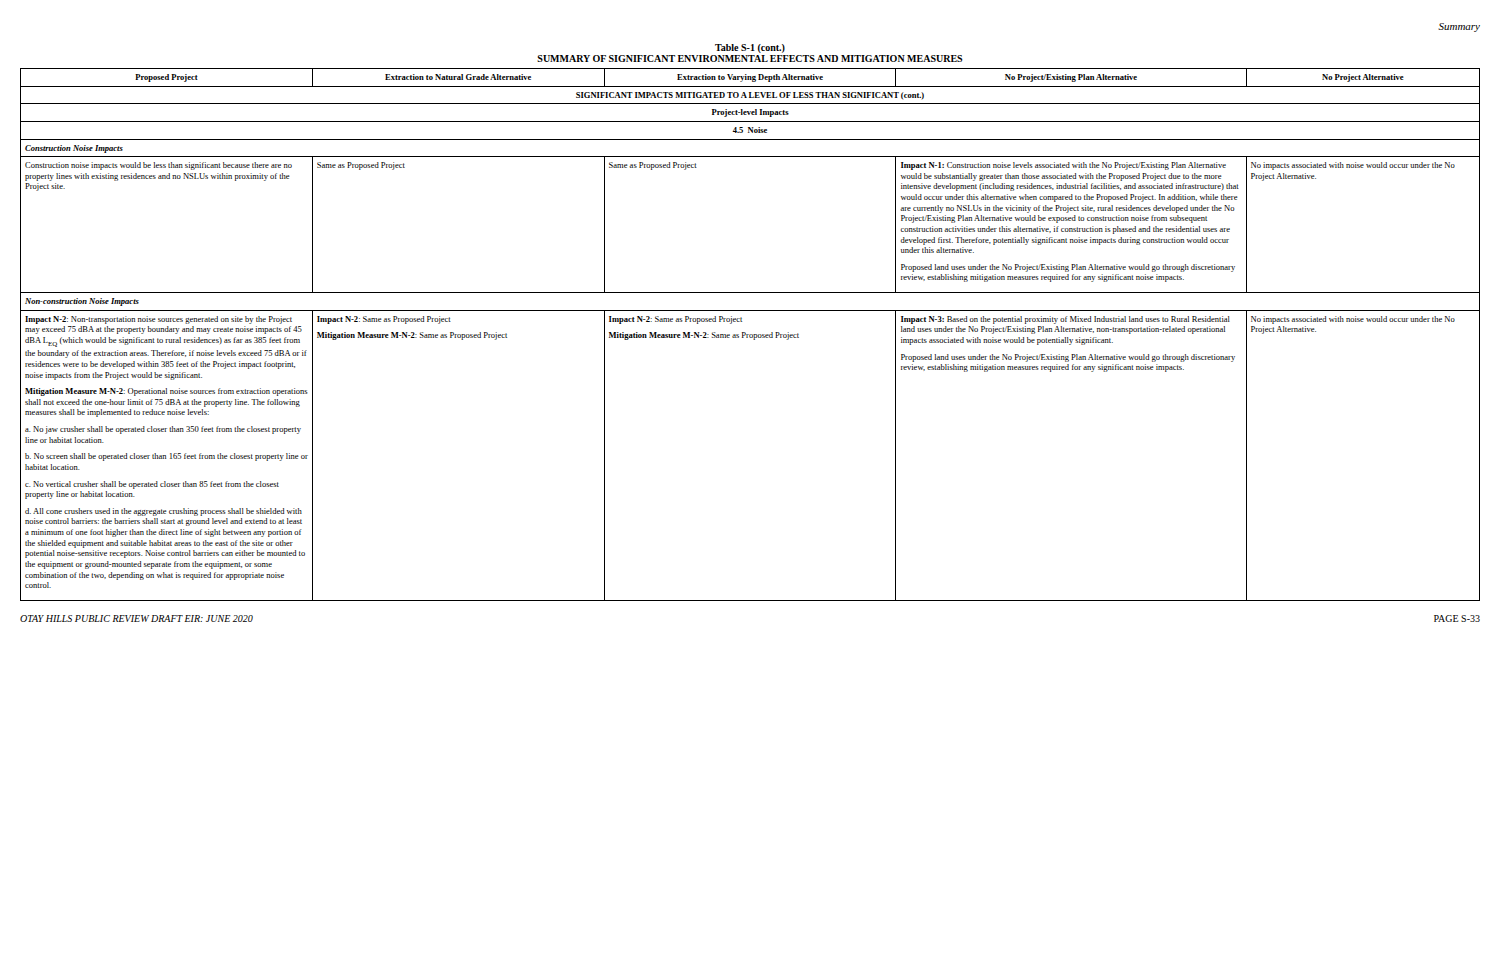Summary
Table S-1 (cont.) SUMMARY OF SIGNIFICANT ENVIRONMENTAL EFFECTS AND MITIGATION MEASURES
| Proposed Project | Extraction to Natural Grade Alternative | Extraction to Varying Depth Alternative | No Project/Existing Plan Alternative | No Project Alternative |
| --- | --- | --- | --- | --- |
| SIGNIFICANT IMPACTS MITIGATED TO A LEVEL OF LESS THAN SIGNIFICANT (cont.) |
| Project-level Impacts |
| 4.5 Noise |
| Construction Noise Impacts |
| Construction noise impacts would be less than significant because there are no property lines with existing residences and no NSLUs within proximity of the Project site. | Same as Proposed Project | Same as Proposed Project | Impact N-1: Construction noise levels associated with the No Project/Existing Plan Alternative would be substantially greater than those associated with the Proposed Project due to the more intensive development (including residences, industrial facilities, and associated infrastructure) that would occur under this alternative when compared to the Proposed Project. In addition, while there are currently no NSLUs in the vicinity of the Project site, rural residences developed under the No Project/Existing Plan Alternative would be exposed to construction noise from subsequent construction activities under this alternative, if construction is phased and the residential uses are developed first. Therefore, potentially significant noise impacts during construction would occur under this alternative. Proposed land uses under the No Project/Existing Plan Alternative would go through discretionary review, establishing mitigation measures required for any significant noise impacts. | No impacts associated with noise would occur under the No Project Alternative. |
| Non-construction Noise Impacts |
| Impact N-2 : Non-transportation noise sources generated on site by the Project may exceed 75 dBA at the property boundary and may create noise impacts of 45 dBA L EQ (which would be significant to rural residences) as far as 385 feet from the boundary of the extraction areas. Therefore, if noise levels exceed 75 dBA or if residences were to be developed within 385 feet of the Project impact footprint, noise impacts from the Project would be significant. Mitigation Measure M-N-2 : Operational noise sources from extraction operations shall not exceed the one-hour limit of 75 dBA at the property line. The following measures shall be implemented to reduce noise levels: a. No jaw crusher shall be operated closer than 350 feet from the closest property line or habitat location. b. No screen shall be operated closer than 165 feet from the closest property line or habitat location. c. No vertical crusher shall be operated closer than 85 feet from the closest property line or habitat location. d. All cone crushers used in the aggregate crushing process shall be shielded with noise control barriers: the barriers shall start at ground level and extend to at least a minimum of one foot higher than the direct line of sight between any portion of the shielded equipment and suitable habitat areas to the east of the site or other potential noise-sensitive receptors. Noise control barriers can either be mounted to the equipment or ground-mounted separate from the equipment, or some combination of the two, depending on what is required for appropriate noise control. | Impact N-2 : Same as Proposed Project Mitigation Measure M-N-2 : Same as Proposed Project | Impact N-2 : Same as Proposed Project Mitigation Measure M-N-2 : Same as Proposed Project | Impact N-3: Based on the potential proximity of Mixed Industrial land uses to Rural Residential land uses under the No Project/Existing Plan Alternative, non-transportation-related operational impacts associated with noise would be potentially significant. Proposed land uses under the No Project/Existing Plan Alternative would go through discretionary review, establishing mitigation measures required for any significant noise impacts. | No impacts associated with noise would occur under the No Project Alternative. |
OTAY HILLS PUBLIC REVIEW DRAFT EIR: JUNE 2020
PAGE S-33